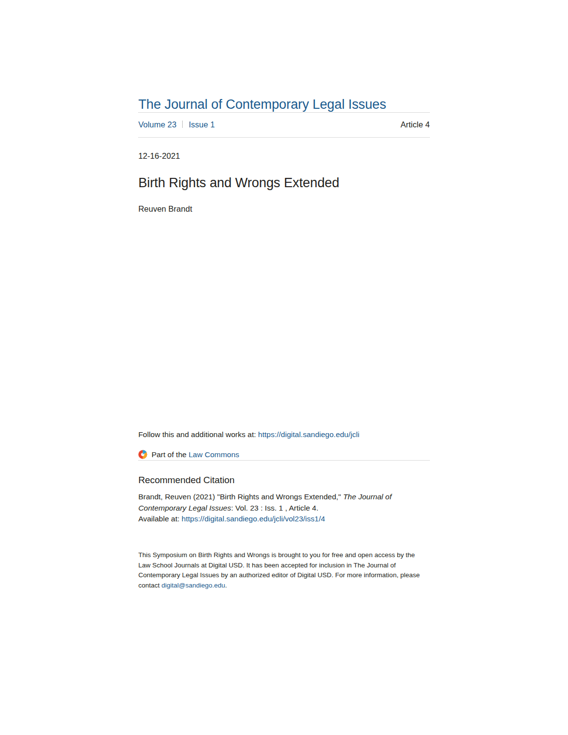The Journal of Contemporary Legal Issues
Volume 23 Issue 1
Article 4
12-16-2021
Birth Rights and Wrongs Extended
Reuven Brandt
Follow this and additional works at: https://digital.sandiego.edu/jcli
Part of the Law Commons
Recommended Citation
Brandt, Reuven (2021) "Birth Rights and Wrongs Extended," The Journal of Contemporary Legal Issues: Vol. 23 : Iss. 1 , Article 4.
Available at: https://digital.sandiego.edu/jcli/vol23/iss1/4
This Symposium on Birth Rights and Wrongs is brought to you for free and open access by the Law School Journals at Digital USD. It has been accepted for inclusion in The Journal of Contemporary Legal Issues by an authorized editor of Digital USD. For more information, please contact digital@sandiego.edu.